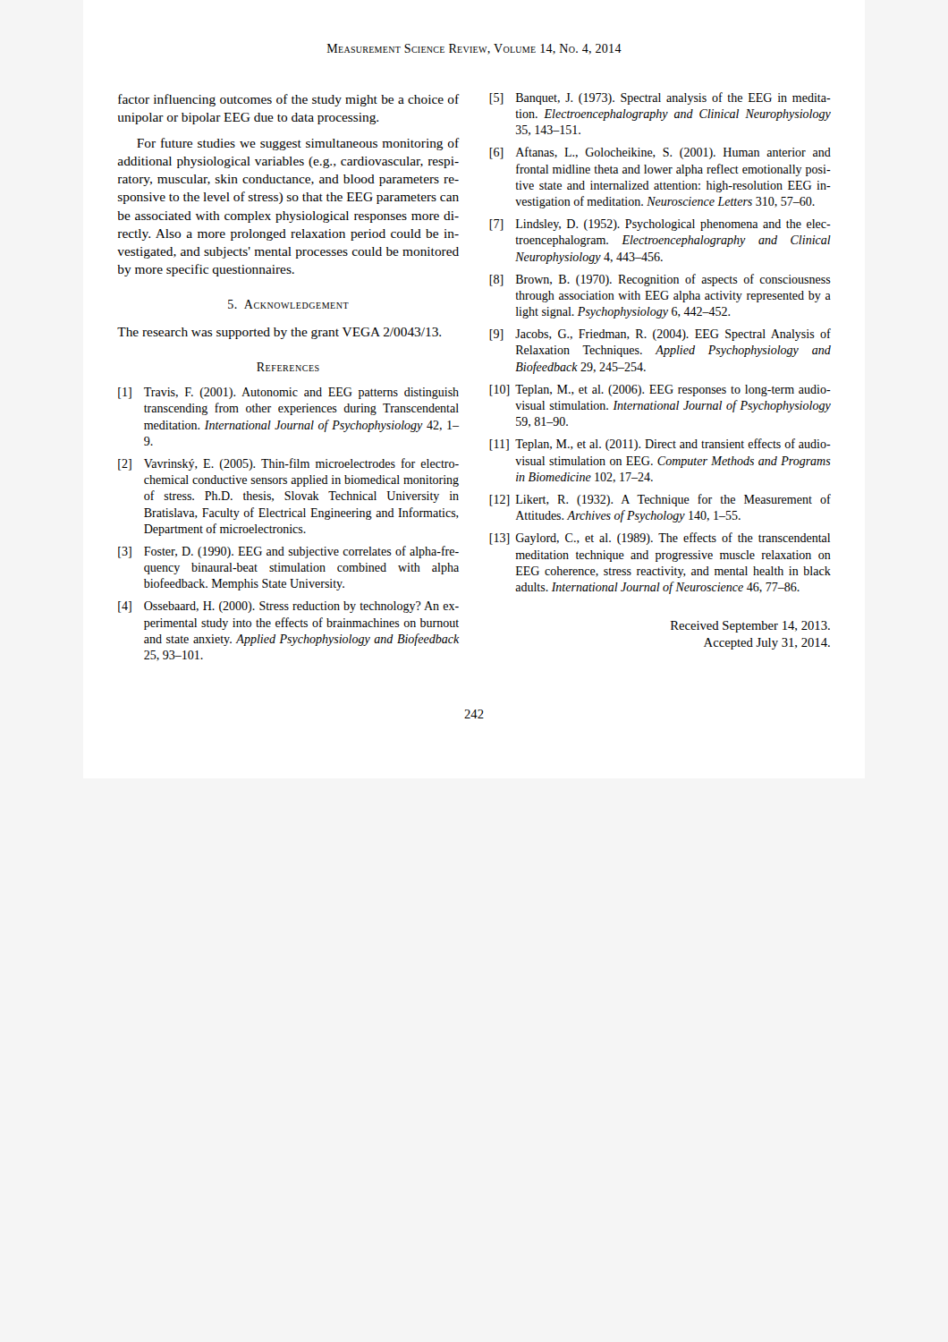Measurement Science Review, Volume 14, No. 4, 2014
factor influencing outcomes of the study might be a choice of unipolar or bipolar EEG due to data processing.
For future studies we suggest simultaneous monitoring of additional physiological variables (e.g., cardiovascular, respiratory, muscular, skin conductance, and blood parameters responsive to the level of stress) so that the EEG parameters can be associated with complex physiological responses more directly. Also a more prolonged relaxation period could be investigated, and subjects' mental processes could be monitored by more specific questionnaires.
5. Acknowledgement
The research was supported by the grant VEGA 2/0043/13.
References
[1] Travis, F. (2001). Autonomic and EEG patterns distinguish transcending from other experiences during Transcendental meditation. International Journal of Psychophysiology 42, 1–9.
[2] Vavrinský, E. (2005). Thin-film microelectrodes for electro-chemical conductive sensors applied in biomedical monitoring of stress. Ph.D. thesis, Slovak Technical University in Bratislava, Faculty of Electrical Engineering and Informatics, Department of microelectronics.
[3] Foster, D. (1990). EEG and subjective correlates of alpha-frequency binaural-beat stimulation combined with alpha biofeedback. Memphis State University.
[4] Ossebaard, H. (2000). Stress reduction by technology? An experimental study into the effects of brainmachines on burnout and state anxiety. Applied Psychophysiology and Biofeedback 25, 93–101.
[5] Banquet, J. (1973). Spectral analysis of the EEG in meditation. Electroencephalography and Clinical Neurophysiology 35, 143–151.
[6] Aftanas, L., Golocheikine, S. (2001). Human anterior and frontal midline theta and lower alpha reflect emotionally positive state and internalized attention: high-resolution EEG investigation of meditation. Neuroscience Letters 310, 57–60.
[7] Lindsley, D. (1952). Psychological phenomena and the electroencephalogram. Electroencephalography and Clinical Neurophysiology 4, 443–456.
[8] Brown, B. (1970). Recognition of aspects of consciousness through association with EEG alpha activity represented by a light signal. Psychophysiology 6, 442–452.
[9] Jacobs, G., Friedman, R. (2004). EEG Spectral Analysis of Relaxation Techniques. Applied Psychophysiology and Biofeedback 29, 245–254.
[10] Teplan, M., et al. (2006). EEG responses to long-term audio-visual stimulation. International Journal of Psychophysiology 59, 81–90.
[11] Teplan, M., et al. (2011). Direct and transient effects of audio-visual stimulation on EEG. Computer Methods and Programs in Biomedicine 102, 17–24.
[12] Likert, R. (1932). A Technique for the Measurement of Attitudes. Archives of Psychology 140, 1–55.
[13] Gaylord, C., et al. (1989). The effects of the transcendental meditation technique and progressive muscle relaxation on EEG coherence, stress reactivity, and mental health in black adults. International Journal of Neuroscience 46, 77–86.
Received September 14, 2013.
Accepted July 31, 2014.
242